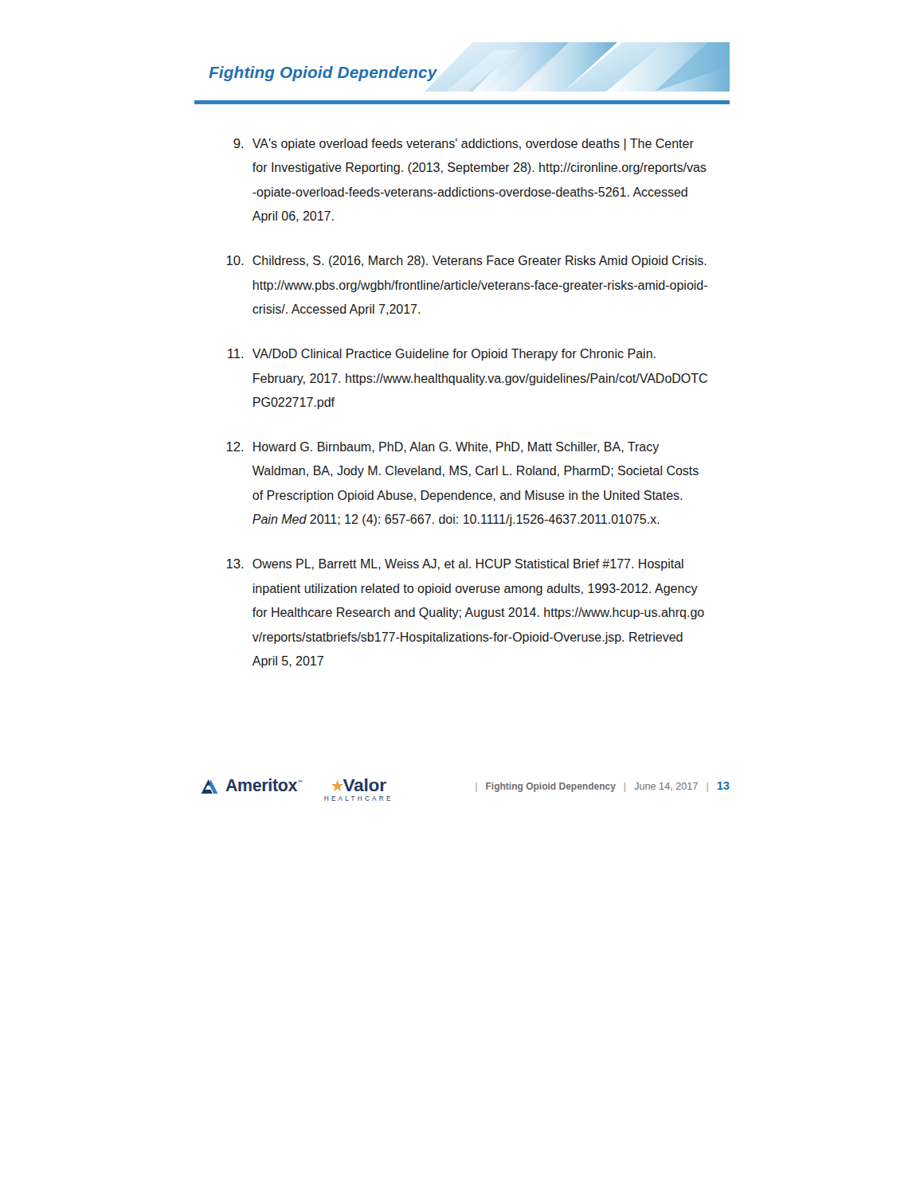Fighting Opioid Dependency
VA's opiate overload feeds veterans' addictions, overdose deaths | The Center for Investigative Reporting. (2013, September 28). http://cironline.org/reports/vas-opiate-overload-feeds-veterans-addictions-overdose-deaths-5261. Accessed April 06, 2017.
Childress, S. (2016, March 28). Veterans Face Greater Risks Amid Opioid Crisis. http://www.pbs.org/wgbh/frontline/article/veterans-face-greater-risks-amid-opioid-crisis/. Accessed April 7,2017.
VA/DoD Clinical Practice Guideline for Opioid Therapy for Chronic Pain. February, 2017. https://www.healthquality.va.gov/guidelines/Pain/cot/VADoDOTCPG022717.pdf
Howard G. Birnbaum, PhD, Alan G. White, PhD, Matt Schiller, BA, Tracy Waldman, BA, Jody M. Cleveland, MS, Carl L. Roland, PharmD; Societal Costs of Prescription Opioid Abuse, Dependence, and Misuse in the United States. Pain Med 2011; 12 (4): 657-667. doi: 10.1111/j.1526-4637.2011.01075.x.
Owens PL, Barrett ML, Weiss AJ, et al. HCUP Statistical Brief #177. Hospital inpatient utilization related to opioid overuse among adults, 1993-2012. Agency for Healthcare Research and Quality; August 2014. https://www.hcup-us.ahrq.gov/reports/statbriefs/sb177-Hospitalizations-for-Opioid-Overuse.jsp. Retrieved April 5, 2017
Ameritox℠
★Valor
HEALTHCARE
| Fighting Opioid Dependency | June 14, 2017 | 13